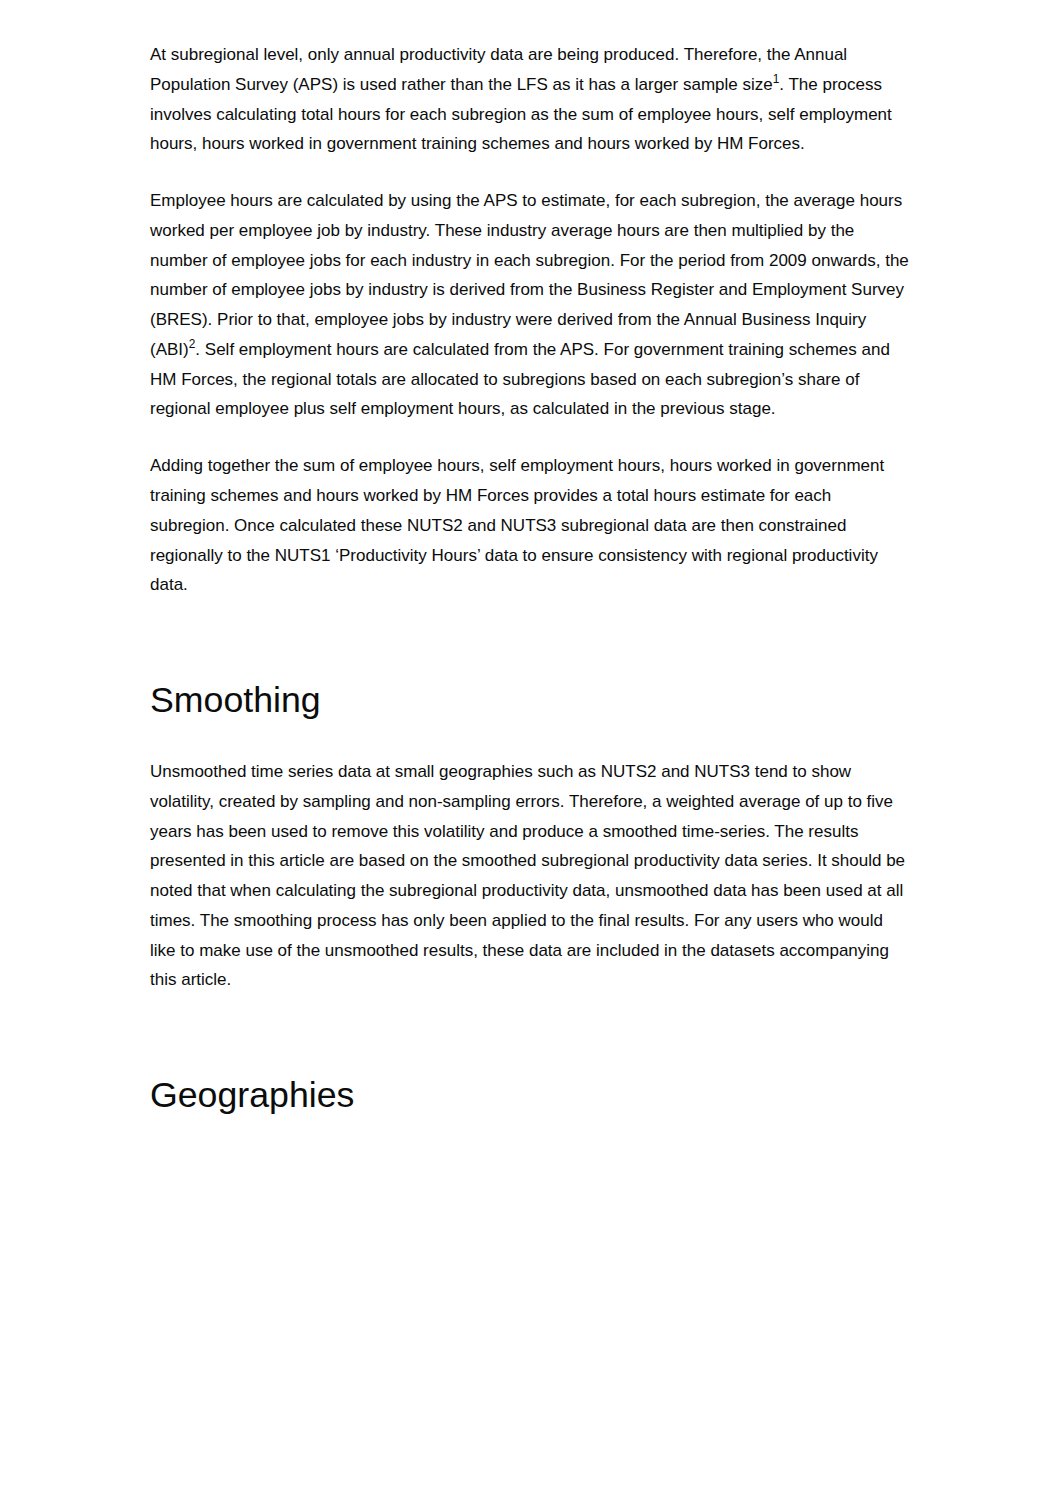At subregional level, only annual productivity data are being produced. Therefore, the Annual Population Survey (APS) is used rather than the LFS as it has a larger sample size1. The process involves calculating total hours for each subregion as the sum of employee hours, self employment hours, hours worked in government training schemes and hours worked by HM Forces.
Employee hours are calculated by using the APS to estimate, for each subregion, the average hours worked per employee job by industry. These industry average hours are then multiplied by the number of employee jobs for each industry in each subregion. For the period from 2009 onwards, the number of employee jobs by industry is derived from the Business Register and Employment Survey (BRES). Prior to that, employee jobs by industry were derived from the Annual Business Inquiry (ABI)2. Self employment hours are calculated from the APS. For government training schemes and HM Forces, the regional totals are allocated to subregions based on each subregion’s share of regional employee plus self employment hours, as calculated in the previous stage.
Adding together the sum of employee hours, self employment hours, hours worked in government training schemes and hours worked by HM Forces provides a total hours estimate for each subregion. Once calculated these NUTS2 and NUTS3 subregional data are then constrained regionally to the NUTS1 ‘Productivity Hours’ data to ensure consistency with regional productivity data.
Smoothing
Unsmoothed time series data at small geographies such as NUTS2 and NUTS3 tend to show volatility, created by sampling and non-sampling errors. Therefore, a weighted average of up to five years has been used to remove this volatility and produce a smoothed time-series. The results presented in this article are based on the smoothed subregional productivity data series. It should be noted that when calculating the subregional productivity data, unsmoothed data has been used at all times. The smoothing process has only been applied to the final results. For any users who would like to make use of the unsmoothed results, these data are included in the datasets accompanying this article.
Geographies